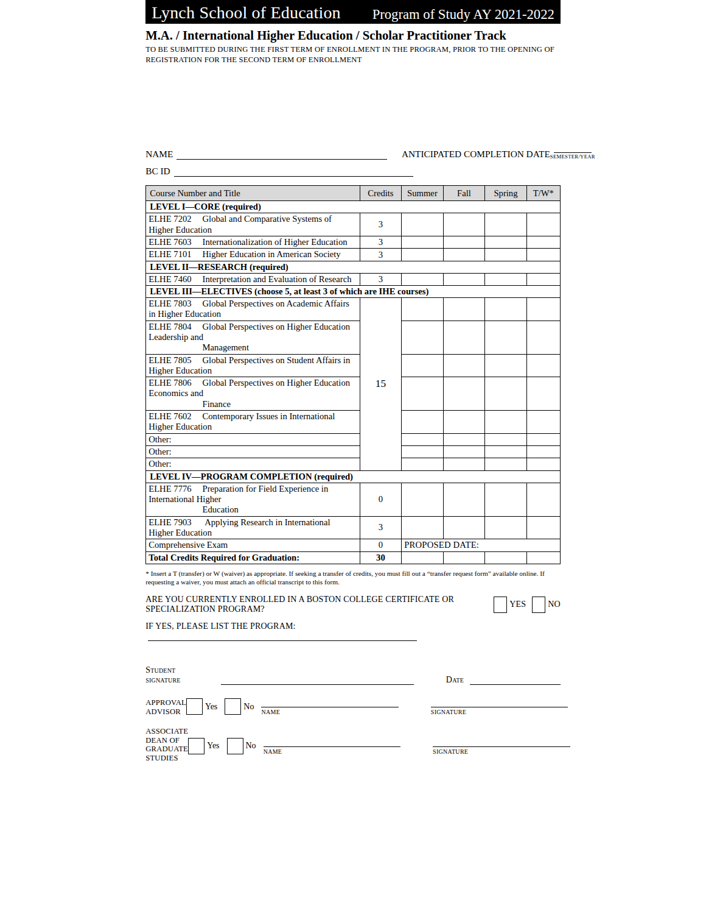Lynch School of Education
Program of Study AY 2021-2022
M.A. / International Higher Education / Scholar Practitioner Track
To be submitted during the first term of enrollment in the program, prior to the opening of registration for the second term of enrollment
Name
Anticipated Completion Date
Semester/Year
BC ID
| Course Number and Title | Credits | Summer | Fall | Spring | T/W* |
| --- | --- | --- | --- | --- | --- |
| LEVEL I—CORE (required) |
| ELHE 7202 Global and Comparative Systems of Higher Education | 3 | | | | |
| ELHE 7603 Internationalization of Higher Education | 3 | | | | |
| ELHE 7101 Higher Education in American Society | 3 | | | | |
| LEVEL II—RESEARCH (required) |
| ELHE 7460 Interpretation and Evaluation of Research | 3 | | | | |
| LEVEL III—ELECTIVES (choose 5, at least 3 of which are IHE courses) |
| ELHE 7803 Global Perspectives on Academic Affairs in Higher Education | 15 | | | | |
| ELHE 7804 Global Perspectives on Higher Education Leadership and Management | | | | |
| ELHE 7805 Global Perspectives on Student Affairs in Higher Education | | | | |
| ELHE 7806 Global Perspectives on Higher Education Economics and Finance | | | | |
| ELHE 7602 Contemporary Issues in International Higher Education | | | | |
| Other: | | | | |
| Other: | | | | |
| Other: | | | | |
| LEVEL IV—PROGRAM COMPLETION (required) |
| ELHE 7776 Preparation for Field Experience in International Higher Education | 0 | | | | |
| ELHE 7903 Applying Research in International Higher Education | 3 | | | | |
| Comprehensive Exam | 0 | Proposed Date: |
| Total Credits Required for Graduation: | 30 | | | | |
* Insert a T (transfer) or W (waiver) as appropriate. If seeking a transfer of credits, you must fill out a “transfer request form” available online. If requesting a waiver, you must attach an official transcript to this form.
Are you currently enrolled in a Boston College certificate or specialization program? Yes No
If yes, please list the program:
Student signature
Date
Approval
Advisor
Yes No
Name
Signature
Associate
Dean of
Graduate
Studies
Yes No
Name
Signature